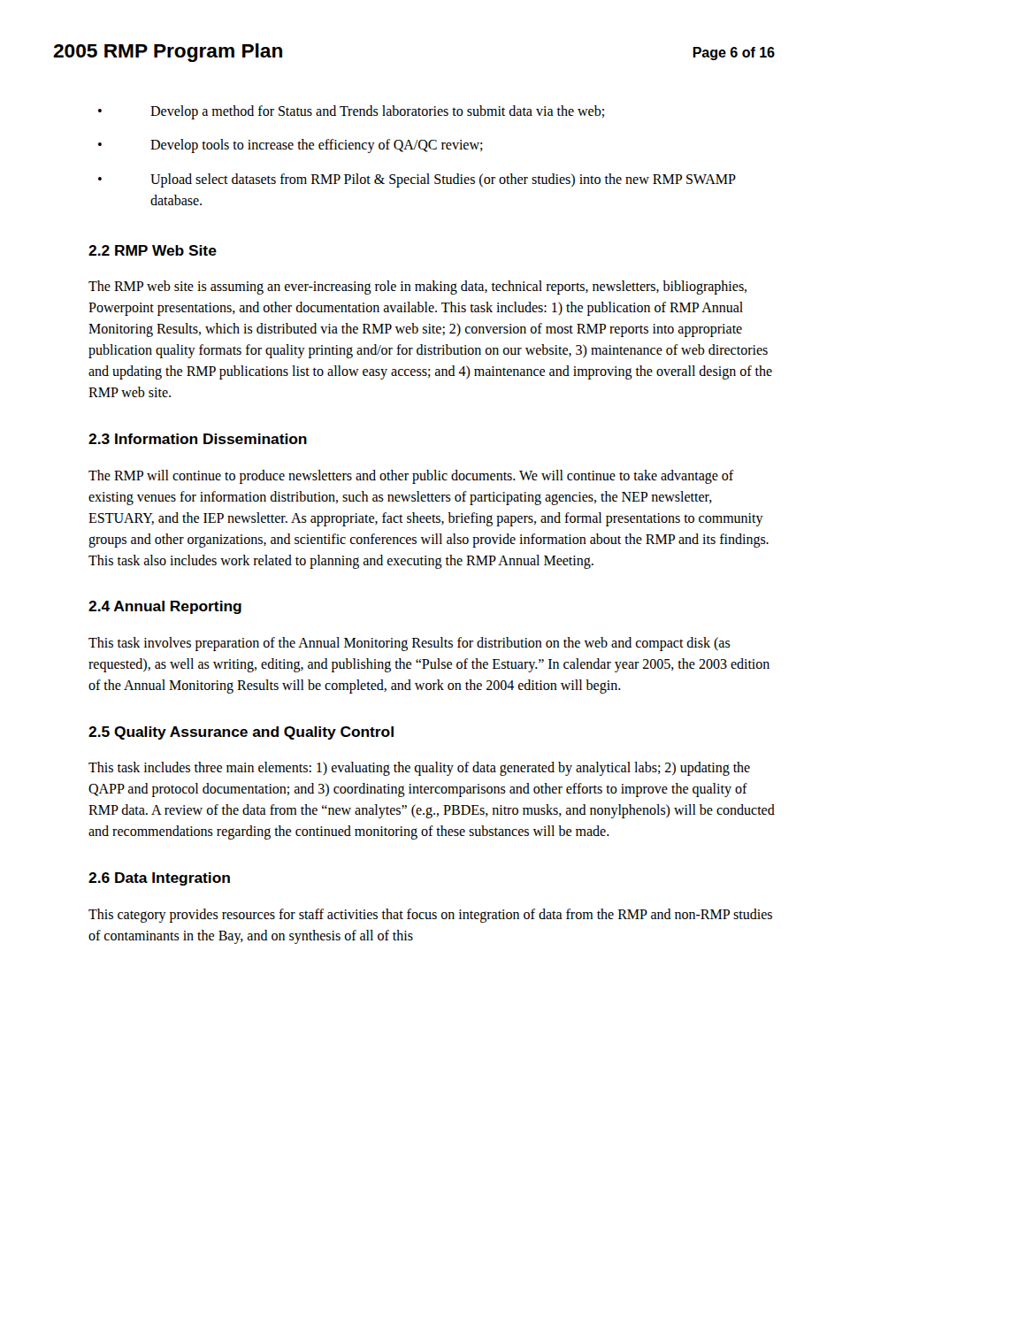2005 RMP Program Plan Page 6 of 16
Develop a method for Status and Trends laboratories to submit data via the web;
Develop tools to increase the efficiency of QA/QC review;
Upload select datasets from RMP Pilot & Special Studies (or other studies) into the new RMP SWAMP database.
2.2 RMP Web Site
The RMP web site is assuming an ever-increasing role in making data, technical reports, newsletters, bibliographies, Powerpoint presentations, and other documentation available. This task includes: 1) the publication of RMP Annual Monitoring Results, which is distributed via the RMP web site; 2) conversion of most RMP reports into appropriate publication quality formats for quality printing and/or for distribution on our website, 3) maintenance of web directories and updating the RMP publications list to allow easy access; and 4) maintenance and improving the overall design of the RMP web site.
2.3 Information Dissemination
The RMP will continue to produce newsletters and other public documents. We will continue to take advantage of existing venues for information distribution, such as newsletters of participating agencies, the NEP newsletter, ESTUARY, and the IEP newsletter. As appropriate, fact sheets, briefing papers, and formal presentations to community groups and other organizations, and scientific conferences will also provide information about the RMP and its findings. This task also includes work related to planning and executing the RMP Annual Meeting.
2.4 Annual Reporting
This task involves preparation of the Annual Monitoring Results for distribution on the web and compact disk (as requested), as well as writing, editing, and publishing the “Pulse of the Estuary.” In calendar year 2005, the 2003 edition of the Annual Monitoring Results will be completed, and work on the 2004 edition will begin.
2.5 Quality Assurance and Quality Control
This task includes three main elements: 1) evaluating the quality of data generated by analytical labs; 2) updating the QAPP and protocol documentation; and 3) coordinating intercomparisons and other efforts to improve the quality of RMP data. A review of the data from the “new analytes” (e.g., PBDEs, nitro musks, and nonylphenols) will be conducted and recommendations regarding the continued monitoring of these substances will be made.
2.6 Data Integration
This category provides resources for staff activities that focus on integration of data from the RMP and non-RMP studies of contaminants in the Bay, and on synthesis of all of this